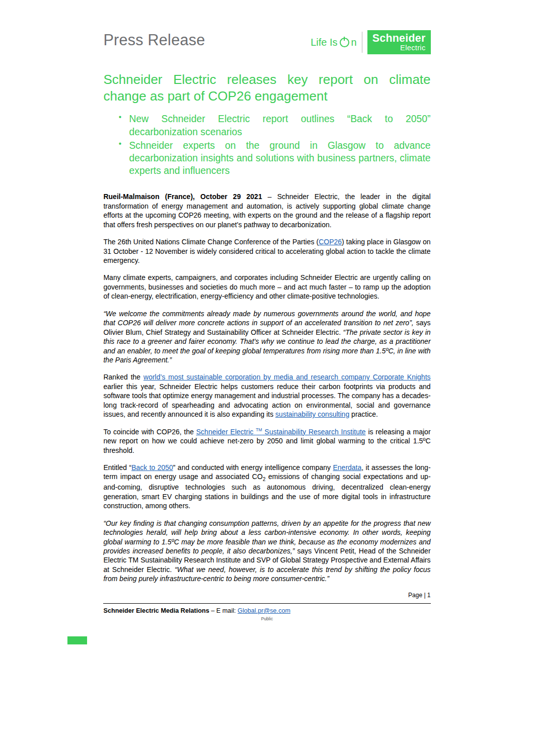Press Release
Life Is n
Schneider Electric
Schneider Electric releases key report on climate change as part of COP26 engagement
New Schneider Electric report outlines “Back to 2050” decarbonization scenarios
Schneider experts on the ground in Glasgow to advance decarbonization insights and solutions with business partners, climate experts and influencers
Rueil-Malmaison (France), October 29 2021 – Schneider Electric, the leader in the digital transformation of energy management and automation, is actively supporting global climate change efforts at the upcoming COP26 meeting, with experts on the ground and the release of a flagship report that offers fresh perspectives on our planet’s pathway to decarbonization.
The 26th United Nations Climate Change Conference of the Parties (COP26) taking place in Glasgow on 31 October - 12 November is widely considered critical to accelerating global action to tackle the climate emergency.
Many climate experts, campaigners, and corporates including Schneider Electric are urgently calling on governments, businesses and societies do much more – and act much faster – to ramp up the adoption of clean-energy, electrification, energy-efficiency and other climate-positive technologies.
“We welcome the commitments already made by numerous governments around the world, and hope that COP26 will deliver more concrete actions in support of an accelerated transition to net zero”, says Olivier Blum, Chief Strategy and Sustainability Officer at Schneider Electric. “The private sector is key in this race to a greener and fairer economy. That’s why we continue to lead the charge, as a practitioner and an enabler, to meet the goal of keeping global temperatures from rising more than 1.5ºC, in line with the Paris Agreement.”
Ranked the world’s most sustainable corporation by media and research company Corporate Knights earlier this year, Schneider Electric helps customers reduce their carbon footprints via products and software tools that optimize energy management and industrial processes. The company has a decades-long track-record of spearheading and advocating action on environmental, social and governance issues, and recently announced it is also expanding its sustainability consulting practice.
To coincide with COP26, the Schneider Electric TM Sustainability Research Institute is releasing a major new report on how we could achieve net-zero by 2050 and limit global warming to the critical 1.5ºC threshold.
Entitled “Back to 2050” and conducted with energy intelligence company Enerdata, it assesses the long-term impact on energy usage and associated CO2 emissions of changing social expectations and up-and-coming, disruptive technologies such as autonomous driving, decentralized clean-energy generation, smart EV charging stations in buildings and the use of more digital tools in infrastructure construction, among others.
“Our key finding is that changing consumption patterns, driven by an appetite for the progress that new technologies herald, will help bring about a less carbon-intensive economy. In other words, keeping global warming to 1.5ºC may be more feasible than we think, because as the economy modernizes and provides increased benefits to people, it also decarbonizes,” says Vincent Petit, Head of the Schneider Electric TM Sustainability Research Institute and SVP of Global Strategy Prospective and External Affairs at Schneider Electric. “What we need, however, is to accelerate this trend by shifting the policy focus from being purely infrastructure-centric to being more consumer-centric.”
Page | 1
Schneider Electric Media Relations – E mail: Global.pr@se.com
Public